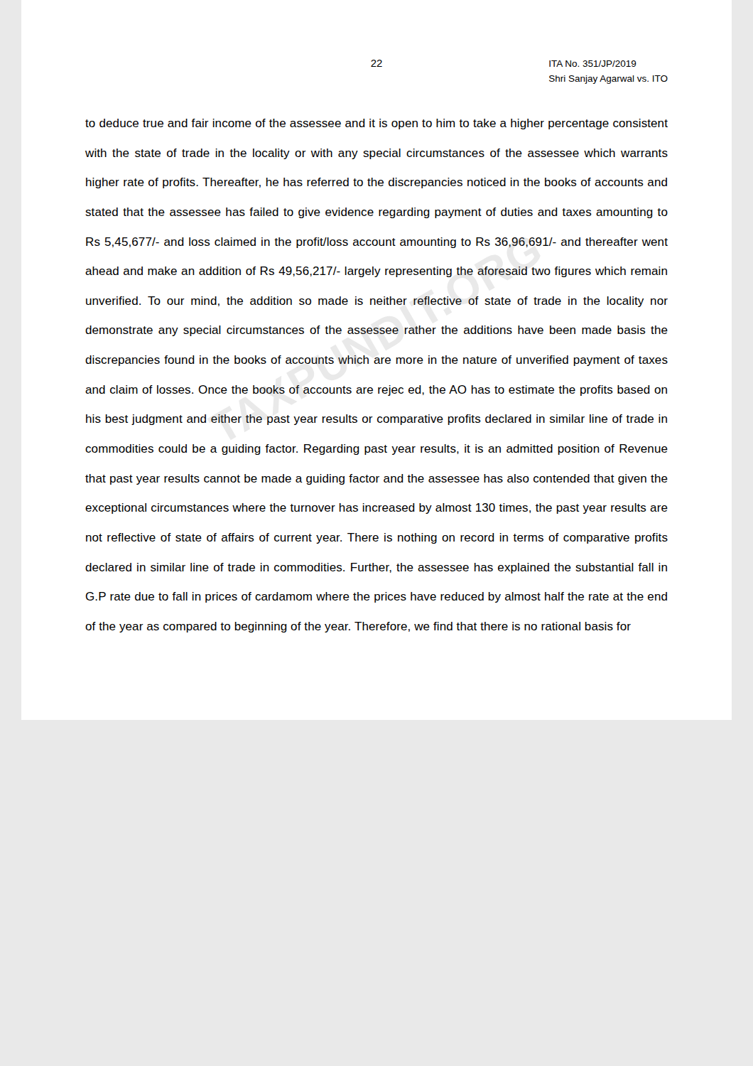TAXPUNDIT.ORG
22
ITA No. 351/JP/2019
Shri Sanjay Agarwal vs. ITO
to deduce true and fair income of the assessee and it is open to him to take a higher percentage consistent with the state of trade in the locality or with any special circumstances of the assessee which warrants higher rate of profits. Thereafter, he has referred to the discrepancies noticed in the books of accounts and stated that the assessee has failed to give evidence regarding payment of duties and taxes amounting to Rs 5,45,677/- and loss claimed in the profit/loss account amounting to Rs 36,96,691/- and thereafter went ahead and make an addition of Rs 49,56,217/- largely representing the aforesaid two figures which remain unverified. To our mind, the addition so made is neither reflective of state of trade in the locality nor demonstrate any special circumstances of the assessee rather the additions have been made basis the discrepancies found in the books of accounts which are more in the nature of unverified payment of taxes and claim of losses. Once the books of accounts are rejec ed, the AO has to estimate the profits based on his best judgment and either the past year results or comparative profits declared in similar line of trade in commodities could be a guiding factor. Regarding past year results, it is an admitted position of Revenue that past year results cannot be made a guiding factor and the assessee has also contended that given the exceptional circumstances where the turnover has increased by almost 130 times, the past year results are not reflective of state of affairs of current year. There is nothing on record in terms of comparative profits declared in similar line of trade in commodities. Further, the assessee has explained the substantial fall in G.P rate due to fall in prices of cardamom where the prices have reduced by almost half the rate at the end of the year as compared to beginning of the year. Therefore, we find that there is no rational basis for